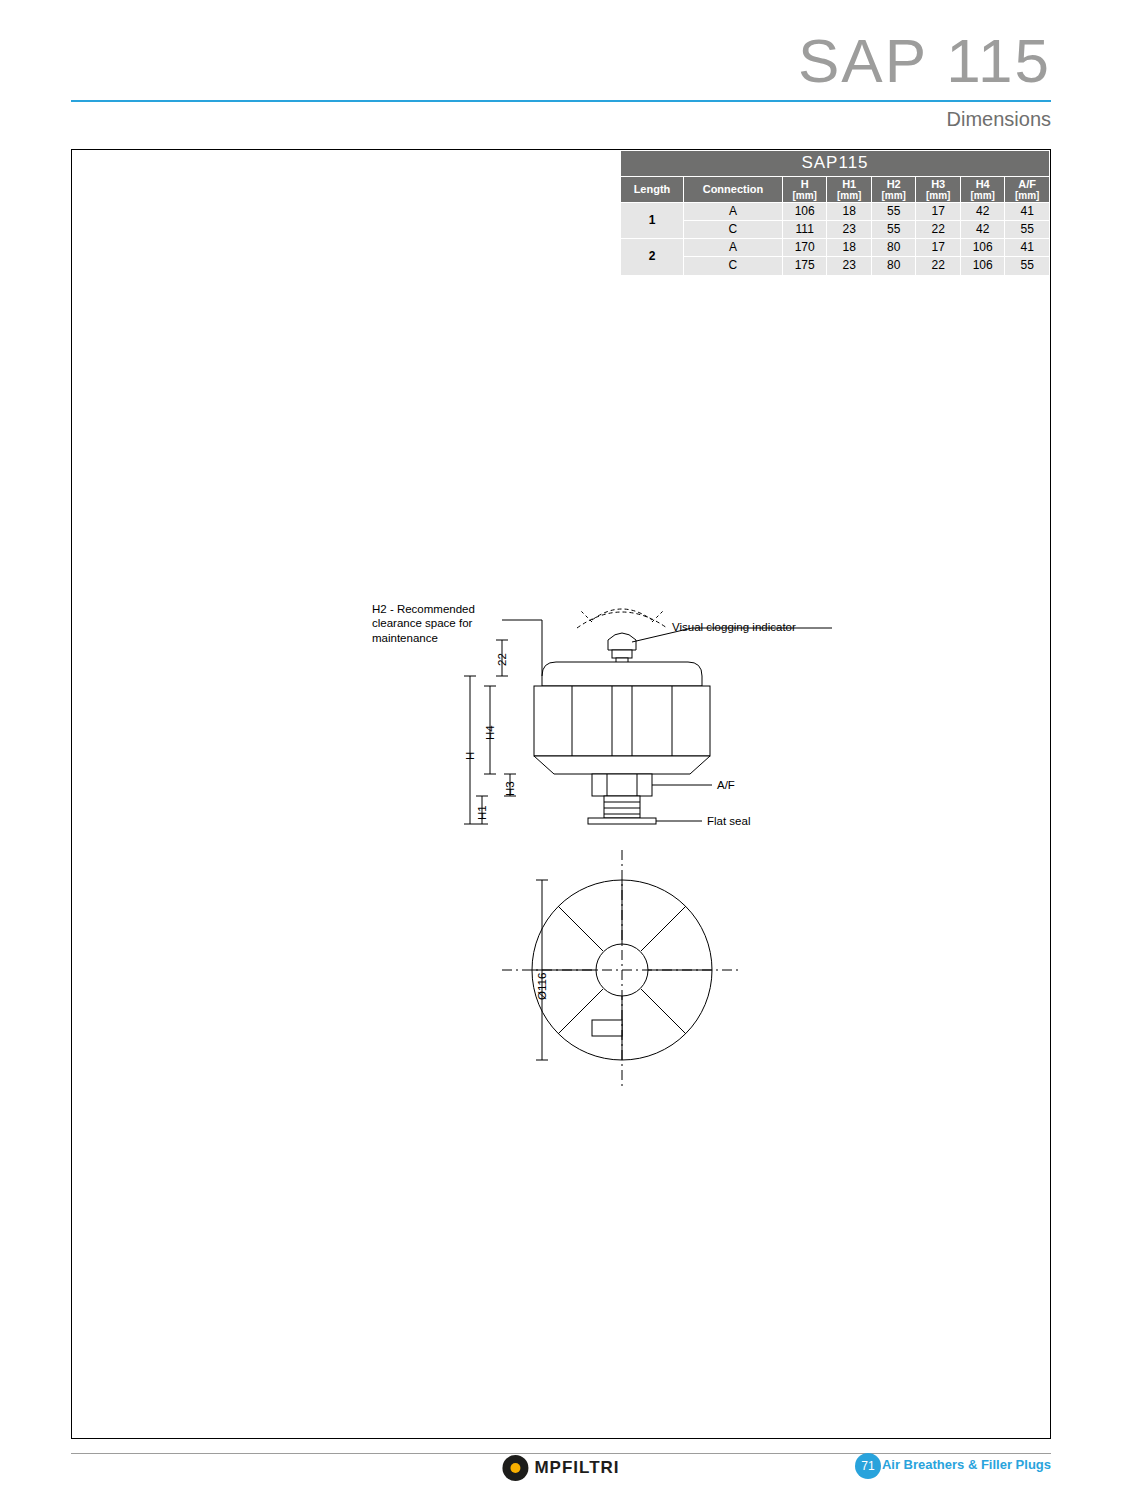SAP 115
Dimensions
| SAP115 |
| --- |
| Length | Connection | H [mm] | H1 [mm] | H2 [mm] | H3 [mm] | H4 [mm] | A/F [mm] |
| 1 | A | 106 | 18 | 55 | 17 | 42 | 41 |
| C | 111 | 23 | 55 | 22 | 42 | 55 |
| 2 | A | 170 | 18 | 80 | 17 | 106 | 41 |
| C | 175 | 23 | 80 | 22 | 106 | 55 |
H2 - Recommended clearance space for maintenance
Visual clogging indicator
A/F
Flat seal
22
H
H4
H3
H1
Ø116
MPFILTRI
71
Air Breathers & Filler Plugs